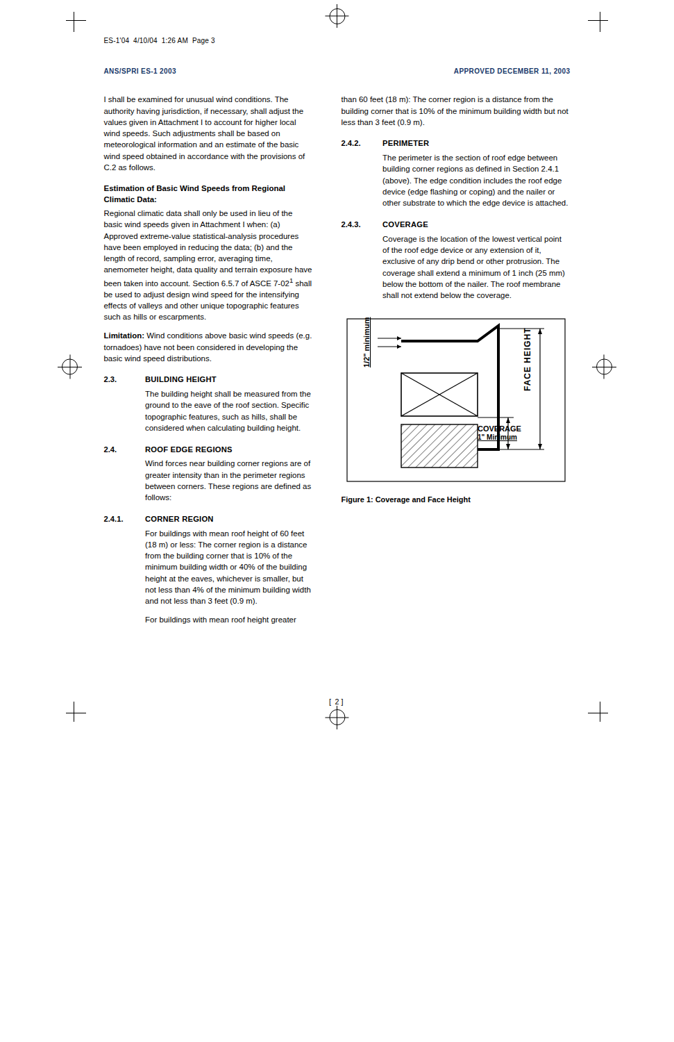ES-1'04 4/10/04 1:26 AM Page 3
ANS/SPRI ES-1 2003
APPROVED DECEMBER 11, 2003
I shall be examined for unusual wind conditions. The authority having jurisdiction, if necessary, shall adjust the values given in Attachment I to account for higher local wind speeds. Such adjustments shall be based on meteorological information and an estimate of the basic wind speed obtained in accordance with the provisions of C.2 as follows.
Estimation of Basic Wind Speeds from Regional Climatic Data:
Regional climatic data shall only be used in lieu of the basic wind speeds given in Attachment I when: (a) Approved extreme-value statistical-analysis procedures have been employed in reducing the data; (b) and the length of record, sampling error, averaging time, anemometer height, data quality and terrain exposure have been taken into account. Section 6.5.7 of ASCE 7-021 shall be used to adjust design wind speed for the intensifying effects of valleys and other unique topographic features such as hills or escarpments.
Limitation: Wind conditions above basic wind speeds (e.g. tornadoes) have not been considered in developing the basic wind speed distributions.
2.3.
BUILDING HEIGHT
The building height shall be measured from the ground to the eave of the roof section. Specific topographic features, such as hills, shall be considered when calculating building height.
2.4.
ROOF EDGE REGIONS
Wind forces near building corner regions are of greater intensity than in the perimeter regions between corners. These regions are defined as follows:
2.4.1.
CORNER REGION
For buildings with mean roof height of 60 feet (18 m) or less: The corner region is a distance from the building corner that is 10% of the minimum building width or 40% of the building height at the eaves, whichever is smaller, but not less than 4% of the minimum building width and not less than 3 feet (0.9 m).
For buildings with mean roof height greater
than 60 feet (18 m): The corner region is a distance from the building corner that is 10% of the minimum building width but not less than 3 feet (0.9 m).
2.4.2.
PERIMETER
The perimeter is the section of roof edge between building corner regions as defined in Section 2.4.1 (above). The edge condition includes the roof edge device (edge flashing or coping) and the nailer or other substrate to which the edge device is attached.
2.4.3.
COVERAGE
Coverage is the location of the lowest vertical point of the roof edge device or any extension of it, exclusive of any drip bend or other protrusion. The coverage shall extend a minimum of 1 inch (25 mm) below the bottom of the nailer. The roof membrane shall not extend below the coverage.
1/2" minimum FACE HEIGHT COVERAGE 1" Minimum
Figure 1: Coverage and Face Height
[ 2 ]